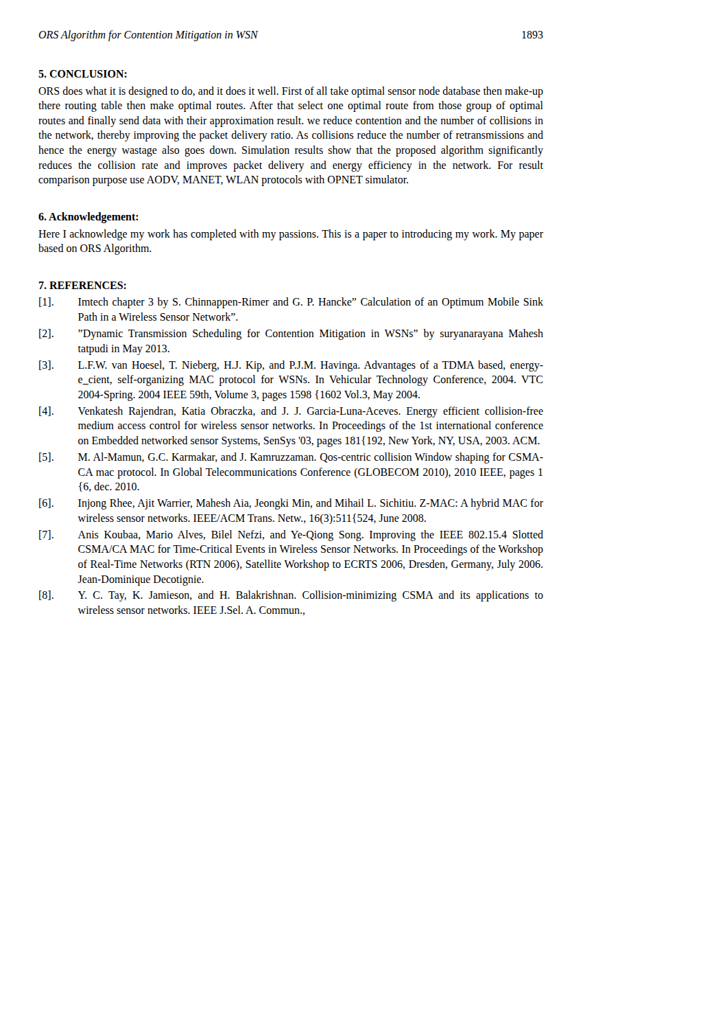ORS Algorithm for Contention Mitigation in WSN 1893
5. CONCLUSION:
ORS does what it is designed to do, and it does it well. First of all take optimal sensor node database then make-up there routing table then make optimal routes. After that select one optimal route from those group of optimal routes and finally send data with their approximation result. we reduce contention and the number of collisions in the network, thereby improving the packet delivery ratio. As collisions reduce the number of retransmissions and hence the energy wastage also goes down. Simulation results show that the proposed algorithm significantly reduces the collision rate and improves packet delivery and energy efficiency in the network. For result comparison purpose use AODV, MANET, WLAN protocols with OPNET simulator.
6. Acknowledgement:
Here I acknowledge my work has completed with my passions. This is a paper to introducing my work. My paper based on ORS Algorithm.
7. REFERENCES:
[1]. Imtech chapter 3 by S. Chinnappen-Rimer and G. P. Hancke” Calculation of an Optimum Mobile Sink Path in a Wireless Sensor Network”.
[2].”Dynamic Transmission Scheduling for Contention Mitigation in WSNs” by suryanarayana Mahesh tatpudi in May 2013.
[3]. L.F.W. van Hoesel, T. Nieberg, H.J. Kip, and P.J.M. Havinga. Advantages of a TDMA based, energy-e_cient, self-organizing MAC protocol for WSNs. In Vehicular Technology Conference, 2004. VTC 2004-Spring. 2004 IEEE 59th, Volume 3, pages 1598 {1602 Vol.3, May 2004.
[4]. Venkatesh Rajendran, Katia Obraczka, and J. J. Garcia-Luna-Aceves. Energy efficient collision-free medium access control for wireless sensor networks. In Proceedings of the 1st international conference on Embedded networked sensor Systems, SenSys '03, pages 181{192, New York, NY, USA, 2003. ACM.
[5]. M. Al-Mamun, G.C. Karmakar, and J. Kamruzzaman. Qos-centric collision Window shaping for CSMA-CA mac protocol. In Global Telecommunications Conference (GLOBECOM 2010), 2010 IEEE, pages 1 {6, dec. 2010.
[6]. Injong Rhee, Ajit Warrier, Mahesh Aia, Jeongki Min, and Mihail L. Sichitiu. Z-MAC: A hybrid MAC for wireless sensor networks. IEEE/ACM Trans. Netw., 16(3):511{524, June 2008.
[7]. Anis Koubaa, Mario Alves, Bilel Nefzi, and Ye-Qiong Song. Improving the IEEE 802.15.4 Slotted CSMA/CA MAC for Time-Critical Events in Wireless Sensor Networks. In Proceedings of the Workshop of Real-Time Networks (RTN 2006), Satellite Workshop to ECRTS 2006, Dresden, Germany, July 2006. Jean-Dominique Decotignie.
[8]. Y. C. Tay, K. Jamieson, and H. Balakrishnan. Collision-minimizing CSMA and its applications to wireless sensor networks. IEEE J.Sel. A. Commun.,